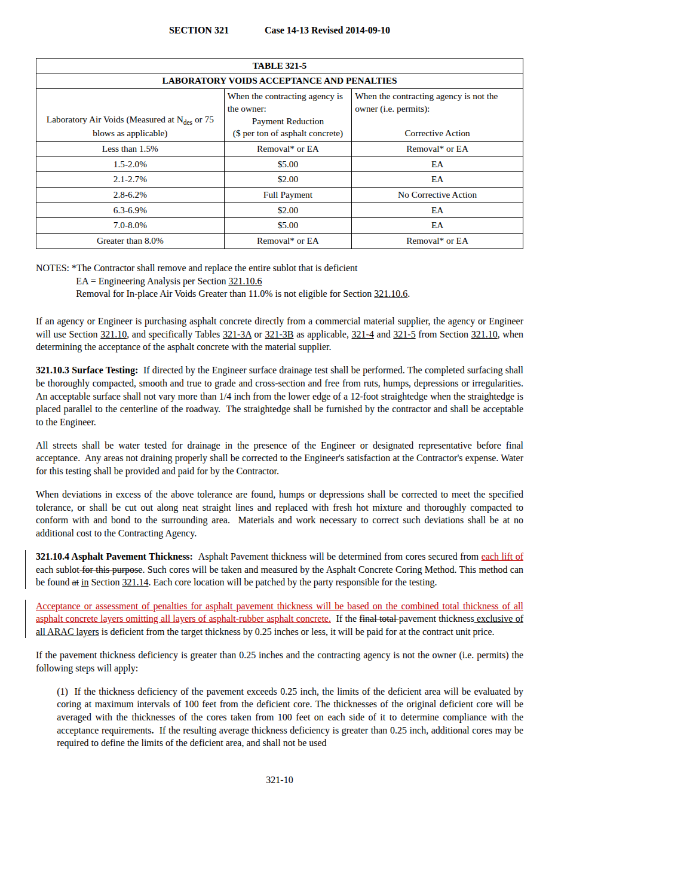SECTION 321 Case 14-13 Revised 2014-09-10
| TABLE 321-5 |
| LABORATORY VOIDS ACCEPTANCE AND PENALTIES |
| Laboratory Air Voids (Measured at N des or 75 blows as applicable) | When the contracting agency is the owner: Payment Reduction ($ per ton of asphalt concrete) | When the contracting agency is not the owner (i.e. permits): Corrective Action |
| Less than 1.5% | Removal* or EA | Removal* or EA |
| 1.5-2.0% | $5.00 | EA |
| 2.1-2.7% | $2.00 | EA |
| 2.8-6.2% | Full Payment | No Corrective Action |
| 6.3-6.9% | $2.00 | EA |
| 7.0-8.0% | $5.00 | EA |
| Greater than 8.0% | Removal* or EA | Removal* or EA |
NOTES: *The Contractor shall remove and replace the entire sublot that is deficient
EA = Engineering Analysis per Section 321.10.6
Removal for In-place Air Voids Greater than 11.0% is not eligible for Section 321.10.6.
If an agency or Engineer is purchasing asphalt concrete directly from a commercial material supplier, the agency or Engineer will use Section 321.10, and specifically Tables 321-3A or 321-3B as applicable, 321-4 and 321-5 from Section 321.10, when determining the acceptance of the asphalt concrete with the material supplier.
321.10.3 Surface Testing: If directed by the Engineer surface drainage test shall be performed. The completed surfacing shall be thoroughly compacted, smooth and true to grade and cross-section and free from ruts, humps, depressions or irregularities. An acceptable surface shall not vary more than 1/4 inch from the lower edge of a 12-foot straightedge when the straightedge is placed parallel to the centerline of the roadway. The straightedge shall be furnished by the contractor and shall be acceptable to the Engineer.
All streets shall be water tested for drainage in the presence of the Engineer or designated representative before final acceptance. Any areas not draining properly shall be corrected to the Engineer's satisfaction at the Contractor's expense. Water for this testing shall be provided and paid for by the Contractor.
When deviations in excess of the above tolerance are found, humps or depressions shall be corrected to meet the specified tolerance, or shall be cut out along neat straight lines and replaced with fresh hot mixture and thoroughly compacted to conform with and bond to the surrounding area. Materials and work necessary to correct such deviations shall be at no additional cost to the Contracting Agency.
321.10.4 Asphalt Pavement Thickness: Asphalt Pavement thickness will be determined from cores secured from each lift of each sublot for this purpose. Such cores will be taken and measured by the Asphalt Concrete Coring Method. This method can be found at in Section 321.14. Each core location will be patched by the party responsible for the testing.
Acceptance or assessment of penalties for asphalt pavement thickness will be based on the combined total thickness of all asphalt concrete layers omitting all layers of asphalt-rubber asphalt concrete. If the final total pavement thickness exclusive of all ARAC layers is deficient from the target thickness by 0.25 inches or less, it will be paid for at the contract unit price.
If the pavement thickness deficiency is greater than 0.25 inches and the contracting agency is not the owner (i.e. permits) the following steps will apply:
(1) If the thickness deficiency of the pavement exceeds 0.25 inch, the limits of the deficient area will be evaluated by coring at maximum intervals of 100 feet from the deficient core. The thicknesses of the original deficient core will be averaged with the thicknesses of the cores taken from 100 feet on each side of it to determine compliance with the acceptance requirements. If the resulting average thickness deficiency is greater than 0.25 inch, additional cores may be required to define the limits of the deficient area, and shall not be used
321-10